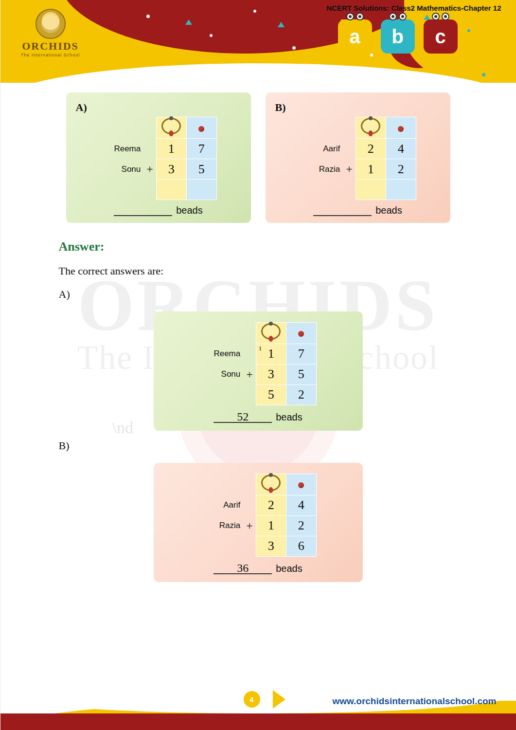NCERT Solutions: Class2 Mathematics-Chapter 12
ORCHIDS
The International School
a
b
c
\nd
ORCHIDS
The International School
A)
| Reema | | 1 | 7 |
| Sonu | + | 3 | 5 |
beads
B)
| Aarif | | 2 | 4 |
| Razia | + | 1 | 2 |
beads
Answer:
The correct answers are:
A)
| Reema | | 1 1 | 7 |
| Sonu | + | 3 | 5 |
| | | 5 | 2 |
52beads
B)
| Aarif | | 2 | 4 |
| Razia | + | 1 | 2 |
| | | 3 | 6 |
36beads
4
www.orchidsinternationalschool.com